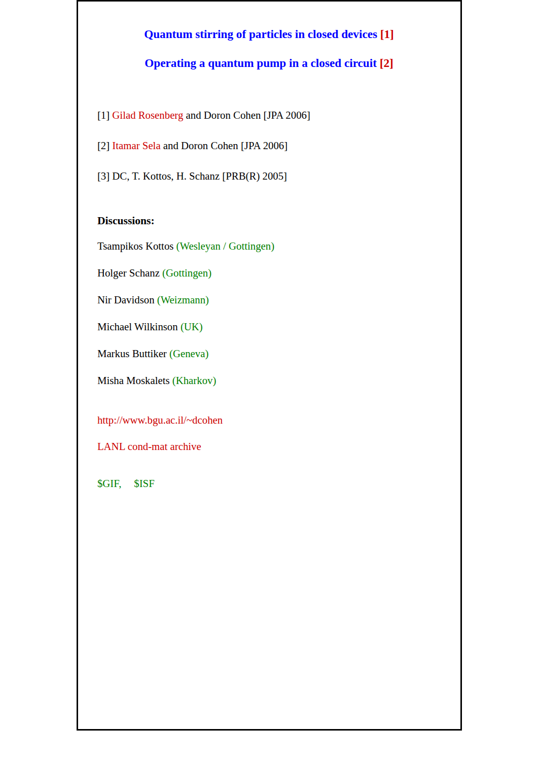Quantum stirring of particles in closed devices [1]
Operating a quantum pump in a closed circuit [2]
[1] Gilad Rosenberg and Doron Cohen [JPA 2006]
[2] Itamar Sela and Doron Cohen [JPA 2006]
[3] DC, T. Kottos, H. Schanz [PRB(R) 2005]
Discussions:
Tsampikos Kottos (Wesleyan / Gottingen)
Holger Schanz (Gottingen)
Nir Davidson (Weizmann)
Michael Wilkinson (UK)
Markus Buttiker (Geneva)
Misha Moskalets (Kharkov)
http://www.bgu.ac.il/~dcohen
LANL cond-mat archive
$GIF,$ISF